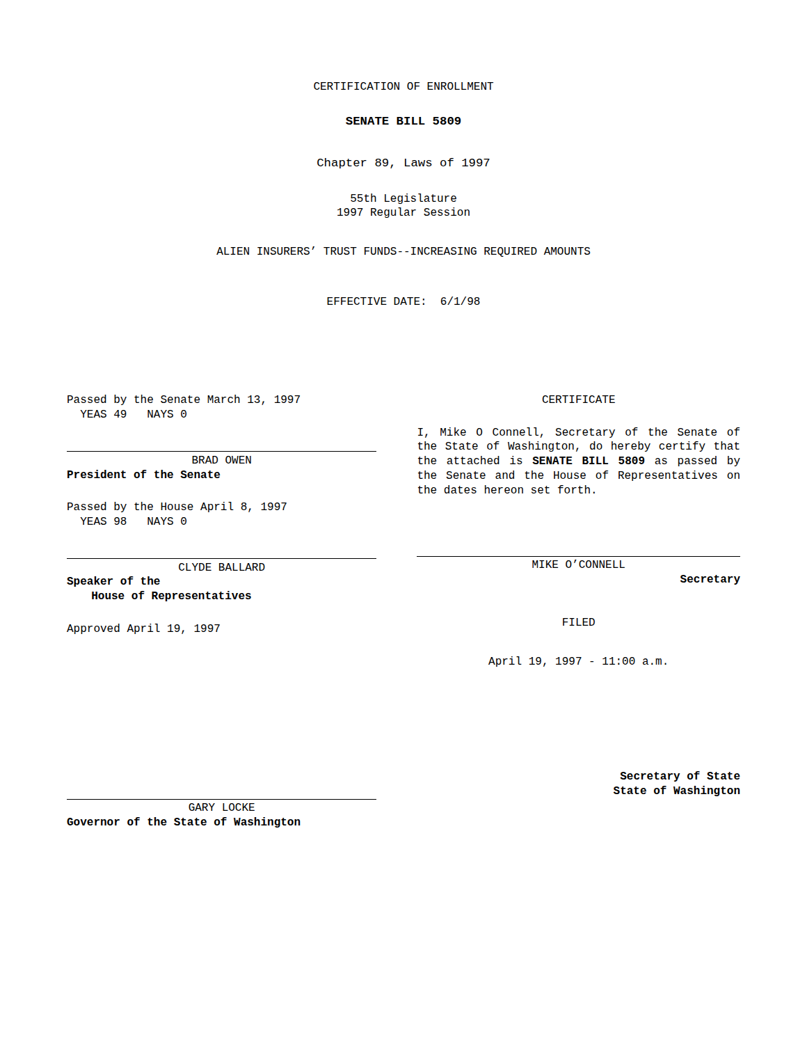CERTIFICATION OF ENROLLMENT
SENATE BILL 5809
Chapter 89, Laws of 1997
55th Legislature
1997 Regular Session
ALIEN INSURERS’ TRUST FUNDS--INCREASING REQUIRED AMOUNTS
EFFECTIVE DATE: 6/1/98
Passed by the Senate March 13, 1997
YEAS 49 NAYS 0
BRAD OWEN
President of the Senate
Passed by the House April 8, 1997
YEAS 98 NAYS 0
CLYDE BALLARD
Speaker of the
House of Representatives
Approved April 19, 1997
CERTIFICATE
I, Mike O Connell, Secretary of the Senate of the State of Washington, do hereby certify that the attached is SENATE BILL 5809 as passed by the Senate and the House of Representatives on the dates hereon set forth.
MIKE O’CONNELL
Secretary
FILED
April 19, 1997 - 11:00 a.m.
GARY LOCKE
Governor of the State of Washington
Secretary of State
State of Washington